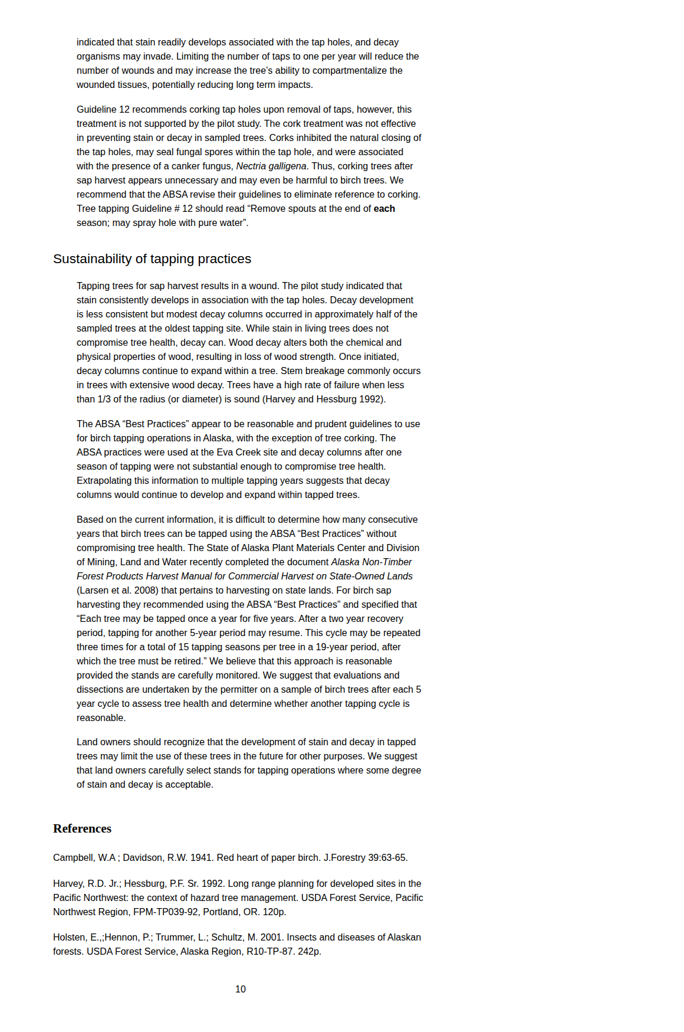indicated that stain readily develops associated with the tap holes, and decay organisms may invade. Limiting the number of taps to one per year will reduce the number of wounds and may increase the tree’s ability to compartmentalize the wounded tissues, potentially reducing long term impacts.
Guideline 12 recommends corking tap holes upon removal of taps, however, this treatment is not supported by the pilot study. The cork treatment was not effective in preventing stain or decay in sampled trees. Corks inhibited the natural closing of the tap holes, may seal fungal spores within the tap hole, and were associated with the presence of a canker fungus, Nectria galligena. Thus, corking trees after sap harvest appears unnecessary and may even be harmful to birch trees. We recommend that the ABSA revise their guidelines to eliminate reference to corking. Tree tapping Guideline # 12 should read “Remove spouts at the end of each season; may spray hole with pure water”.
Sustainability of tapping practices
Tapping trees for sap harvest results in a wound. The pilot study indicated that stain consistently develops in association with the tap holes. Decay development is less consistent but modest decay columns occurred in approximately half of the sampled trees at the oldest tapping site. While stain in living trees does not compromise tree health, decay can. Wood decay alters both the chemical and physical properties of wood, resulting in loss of wood strength. Once initiated, decay columns continue to expand within a tree. Stem breakage commonly occurs in trees with extensive wood decay. Trees have a high rate of failure when less than 1/3 of the radius (or diameter) is sound (Harvey and Hessburg 1992).
The ABSA “Best Practices” appear to be reasonable and prudent guidelines to use for birch tapping operations in Alaska, with the exception of tree corking. The ABSA practices were used at the Eva Creek site and decay columns after one season of tapping were not substantial enough to compromise tree health. Extrapolating this information to multiple tapping years suggests that decay columns would continue to develop and expand within tapped trees.
Based on the current information, it is difficult to determine how many consecutive years that birch trees can be tapped using the ABSA “Best Practices” without compromising tree health. The State of Alaska Plant Materials Center and Division of Mining, Land and Water recently completed the document Alaska Non-Timber Forest Products Harvest Manual for Commercial Harvest on State-Owned Lands (Larsen et al. 2008) that pertains to harvesting on state lands. For birch sap harvesting they recommended using the ABSA “Best Practices” and specified that “Each tree may be tapped once a year for five years. After a two year recovery period, tapping for another 5-year period may resume. This cycle may be repeated three times for a total of 15 tapping seasons per tree in a 19-year period, after which the tree must be retired.” We believe that this approach is reasonable provided the stands are carefully monitored. We suggest that evaluations and dissections are undertaken by the permitter on a sample of birch trees after each 5 year cycle to assess tree health and determine whether another tapping cycle is reasonable.
Land owners should recognize that the development of stain and decay in tapped trees may limit the use of these trees in the future for other purposes. We suggest that land owners carefully select stands for tapping operations where some degree of stain and decay is acceptable.
References
Campbell, W.A ; Davidson, R.W. 1941. Red heart of paper birch. J.Forestry 39:63-65.
Harvey, R.D. Jr.; Hessburg, P.F. Sr. 1992. Long range planning for developed sites in the Pacific Northwest: the context of hazard tree management. USDA Forest Service, Pacific Northwest Region, FPM-TP039-92, Portland, OR. 120p.
Holsten, E.,;Hennon, P.; Trummer, L.; Schultz, M. 2001. Insects and diseases of Alaskan forests. USDA Forest Service, Alaska Region, R10-TP-87. 242p.
10